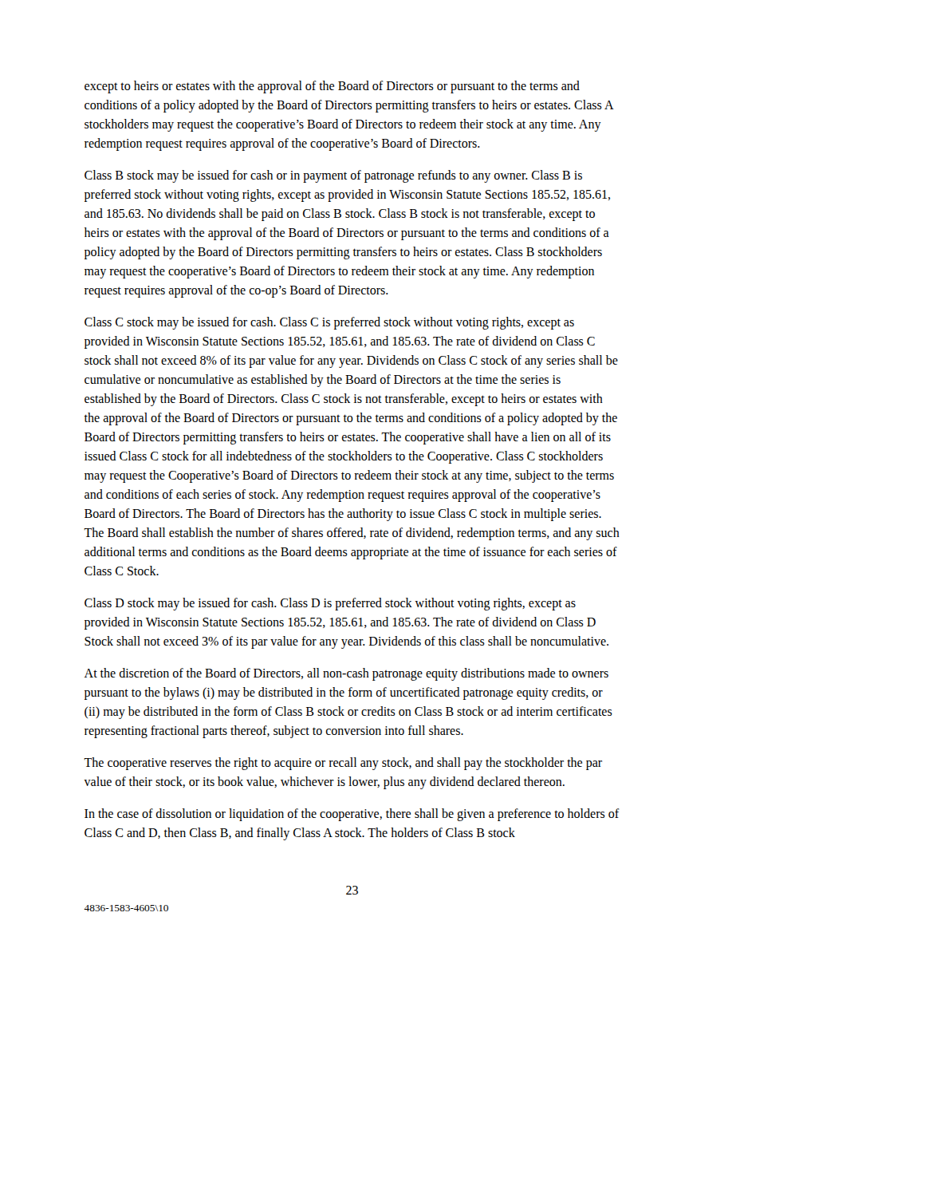except to heirs or estates with the approval of the Board of Directors or pursuant to the terms and conditions of a policy adopted by the Board of Directors permitting transfers to heirs or estates. Class A stockholders may request the cooperative’s Board of Directors to redeem their stock at any time. Any redemption request requires approval of the cooperative’s Board of Directors.
Class B stock may be issued for cash or in payment of patronage refunds to any owner. Class B is preferred stock without voting rights, except as provided in Wisconsin Statute Sections 185.52, 185.61, and 185.63. No dividends shall be paid on Class B stock. Class B stock is not transferable, except to heirs or estates with the approval of the Board of Directors or pursuant to the terms and conditions of a policy adopted by the Board of Directors permitting transfers to heirs or estates. Class B stockholders may request the cooperative’s Board of Directors to redeem their stock at any time. Any redemption request requires approval of the co-op’s Board of Directors.
Class C stock may be issued for cash. Class C is preferred stock without voting rights, except as provided in Wisconsin Statute Sections 185.52, 185.61, and 185.63. The rate of dividend on Class C stock shall not exceed 8% of its par value for any year. Dividends on Class C stock of any series shall be cumulative or noncumulative as established by the Board of Directors at the time the series is established by the Board of Directors. Class C stock is not transferable, except to heirs or estates with the approval of the Board of Directors or pursuant to the terms and conditions of a policy adopted by the Board of Directors permitting transfers to heirs or estates. The cooperative shall have a lien on all of its issued Class C stock for all indebtedness of the stockholders to the Cooperative. Class C stockholders may request the Cooperative’s Board of Directors to redeem their stock at any time, subject to the terms and conditions of each series of stock. Any redemption request requires approval of the cooperative’s Board of Directors. The Board of Directors has the authority to issue Class C stock in multiple series. The Board shall establish the number of shares offered, rate of dividend, redemption terms, and any such additional terms and conditions as the Board deems appropriate at the time of issuance for each series of Class C Stock.
Class D stock may be issued for cash. Class D is preferred stock without voting rights, except as provided in Wisconsin Statute Sections 185.52, 185.61, and 185.63. The rate of dividend on Class D Stock shall not exceed 3% of its par value for any year. Dividends of this class shall be noncumulative.
At the discretion of the Board of Directors, all non-cash patronage equity distributions made to owners pursuant to the bylaws (i) may be distributed in the form of uncertificated patronage equity credits, or (ii) may be distributed in the form of Class B stock or credits on Class B stock or ad interim certificates representing fractional parts thereof, subject to conversion into full shares.
The cooperative reserves the right to acquire or recall any stock, and shall pay the stockholder the par value of their stock, or its book value, whichever is lower, plus any dividend declared thereon.
In the case of dissolution or liquidation of the cooperative, there shall be given a preference to holders of Class C and D, then Class B, and finally Class A stock. The holders of Class B stock
23
4836-1583-4605\10